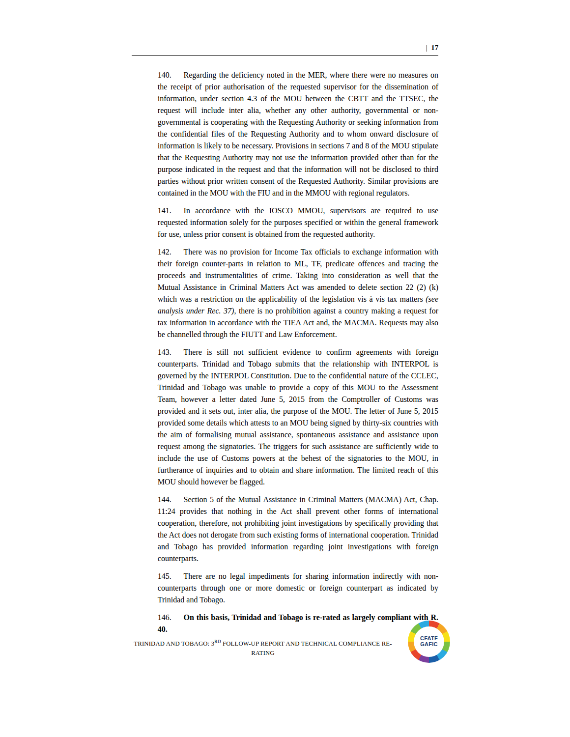| 17
140. Regarding the deficiency noted in the MER, where there were no measures on the receipt of prior authorisation of the requested supervisor for the dissemination of information, under section 4.3 of the MOU between the CBTT and the TTSEC, the request will include inter alia, whether any other authority, governmental or non-governmental is cooperating with the Requesting Authority or seeking information from the confidential files of the Requesting Authority and to whom onward disclosure of information is likely to be necessary. Provisions in sections 7 and 8 of the MOU stipulate that the Requesting Authority may not use the information provided other than for the purpose indicated in the request and that the information will not be disclosed to third parties without prior written consent of the Requested Authority. Similar provisions are contained in the MOU with the FIU and in the MMOU with regional regulators.
141. In accordance with the IOSCO MMOU, supervisors are required to use requested information solely for the purposes specified or within the general framework for use, unless prior consent is obtained from the requested authority.
142. There was no provision for Income Tax officials to exchange information with their foreign counter-parts in relation to ML, TF, predicate offences and tracing the proceeds and instrumentalities of crime. Taking into consideration as well that the Mutual Assistance in Criminal Matters Act was amended to delete section 22 (2) (k) which was a restriction on the applicability of the legislation vis à vis tax matters (see analysis under Rec. 37), there is no prohibition against a country making a request for tax information in accordance with the TIEA Act and, the MACMA. Requests may also be channelled through the FIUTT and Law Enforcement.
143. There is still not sufficient evidence to confirm agreements with foreign counterparts. Trinidad and Tobago submits that the relationship with INTERPOL is governed by the INTERPOL Constitution. Due to the confidential nature of the CCLEC, Trinidad and Tobago was unable to provide a copy of this MOU to the Assessment Team, however a letter dated June 5, 2015 from the Comptroller of Customs was provided and it sets out, inter alia, the purpose of the MOU. The letter of June 5, 2015 provided some details which attests to an MOU being signed by thirty-six countries with the aim of formalising mutual assistance, spontaneous assistance and assistance upon request among the signatories. The triggers for such assistance are sufficiently wide to include the use of Customs powers at the behest of the signatories to the MOU, in furtherance of inquiries and to obtain and share information. The limited reach of this MOU should however be flagged.
144. Section 5 of the Mutual Assistance in Criminal Matters (MACMA) Act, Chap. 11:24 provides that nothing in the Act shall prevent other forms of international cooperation, therefore, not prohibiting joint investigations by specifically providing that the Act does not derogate from such existing forms of international cooperation. Trinidad and Tobago has provided information regarding joint investigations with foreign counterparts.
145. There are no legal impediments for sharing information indirectly with non-counterparts through one or more domestic or foreign counterpart as indicated by Trinidad and Tobago.
146. On this basis, Trinidad and Tobago is re-rated as largely compliant with R. 40.
TRINIDAD AND TOBAGO: 3RD FOLLOW-UP REPORT AND TECHNICAL COMPLIANCE RE-RATING
CFATF GAFIC